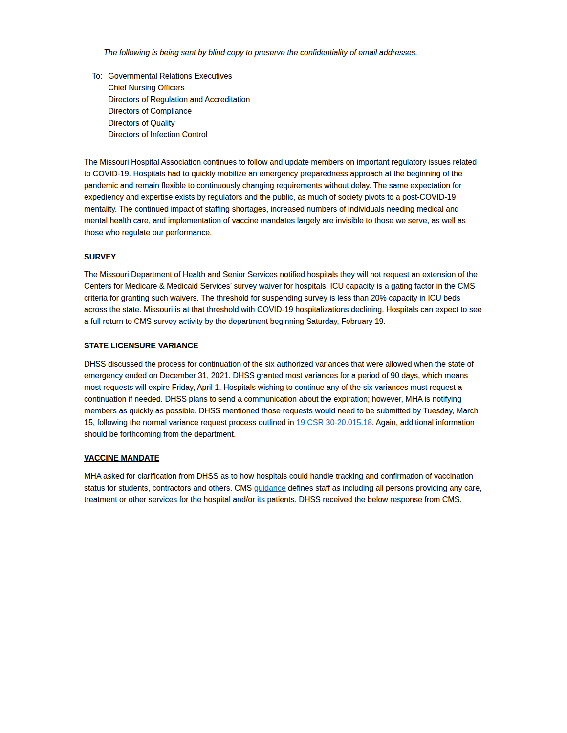The following is being sent by blind copy to preserve the confidentiality of email addresses.
| To: | Governmental Relations Executives Chief Nursing Officers Directors of Regulation and Accreditation Directors of Compliance Directors of Quality Directors of Infection Control |
The Missouri Hospital Association continues to follow and update members on important regulatory issues related to COVID-19. Hospitals had to quickly mobilize an emergency preparedness approach at the beginning of the pandemic and remain flexible to continuously changing requirements without delay. The same expectation for expediency and expertise exists by regulators and the public, as much of society pivots to a post-COVID-19 mentality. The continued impact of staffing shortages, increased numbers of individuals needing medical and mental health care, and implementation of vaccine mandates largely are invisible to those we serve, as well as those who regulate our performance.
Survey
The Missouri Department of Health and Senior Services notified hospitals they will not request an extension of the Centers for Medicare & Medicaid Services’ survey waiver for hospitals. ICU capacity is a gating factor in the CMS criteria for granting such waivers. The threshold for suspending survey is less than 20% capacity in ICU beds across the state. Missouri is at that threshold with COVID-19 hospitalizations declining. Hospitals can expect to see a full return to CMS survey activity by the department beginning Saturday, February 19.
State Licensure Variance
DHSS discussed the process for continuation of the six authorized variances that were allowed when the state of emergency ended on December 31, 2021. DHSS granted most variances for a period of 90 days, which means most requests will expire Friday, April 1. Hospitals wishing to continue any of the six variances must request a continuation if needed. DHSS plans to send a communication about the expiration; however, MHA is notifying members as quickly as possible. DHSS mentioned those requests would need to be submitted by Tuesday, March 15, following the normal variance request process outlined in 19 CSR 30-20.015.18. Again, additional information should be forthcoming from the department.
Vaccine Mandate
MHA asked for clarification from DHSS as to how hospitals could handle tracking and confirmation of vaccination status for students, contractors and others. CMS guidance defines staff as including all persons providing any care, treatment or other services for the hospital and/or its patients. DHSS received the below response from CMS.